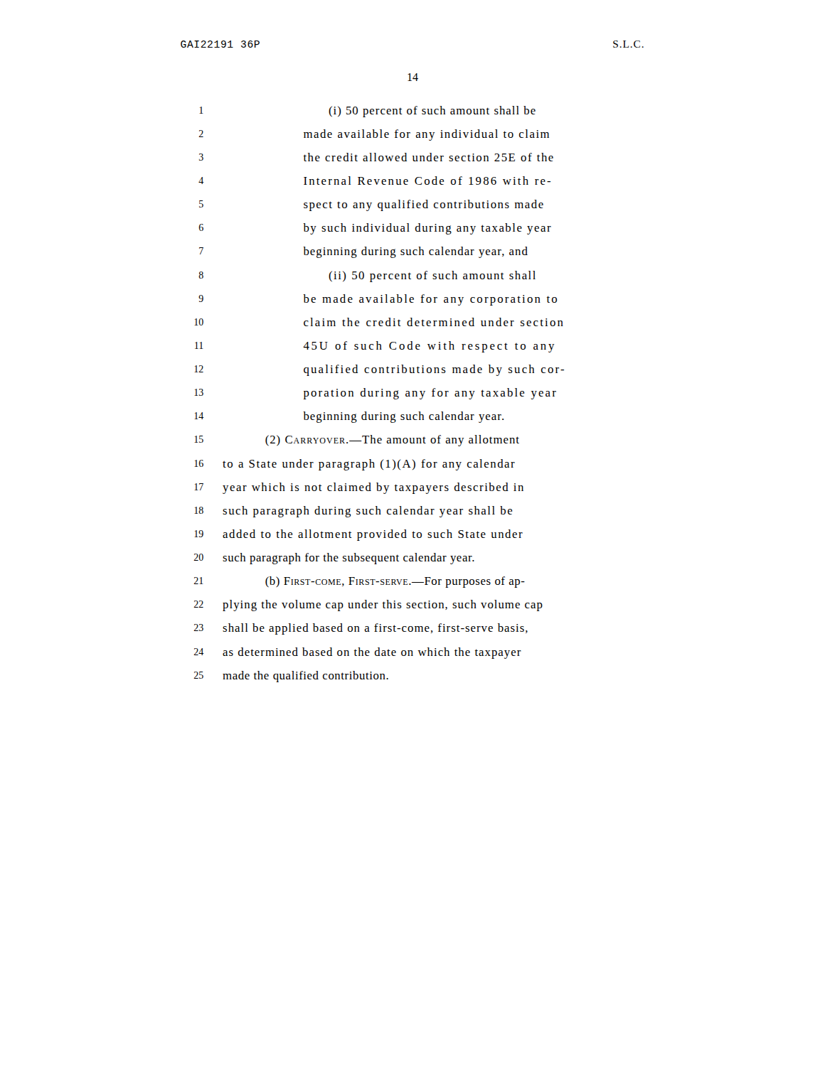GAI22191 36P S.L.C.
14
(i) 50 percent of such amount shall be
made available for any individual to claim
the credit allowed under section 25E of the
Internal Revenue Code of 1986 with re-
spect to any qualified contributions made
by such individual during any taxable year
beginning during such calendar year, and
(ii) 50 percent of such amount shall
be made available for any corporation to
claim the credit determined under section
45U of such Code with respect to any
qualified contributions made by such cor-
poration during any for any taxable year
beginning during such calendar year.
(2) Carryover.—The amount of any allotment
to a State under paragraph (1)(A) for any calendar
year which is not claimed by taxpayers described in
such paragraph during such calendar year shall be
added to the allotment provided to such State under
such paragraph for the subsequent calendar year.
(b) First-come, First-serve.—For purposes of ap-
plying the volume cap under this section, such volume cap
shall be applied based on a first-come, first-serve basis,
as determined based on the date on which the taxpayer
made the qualified contribution.